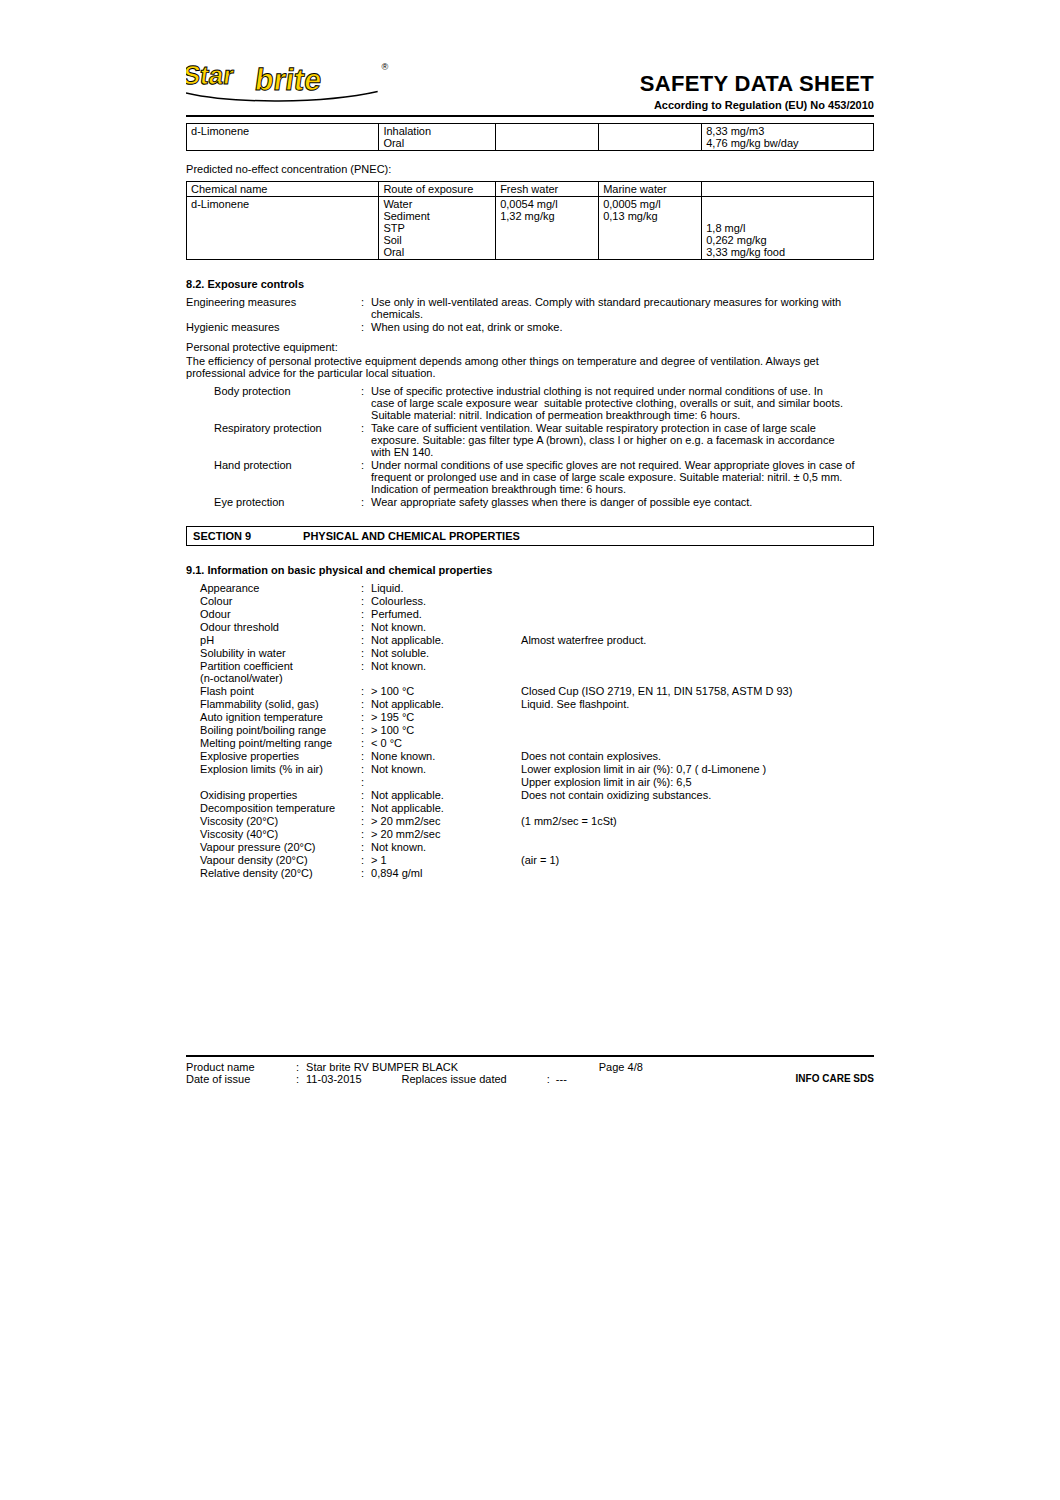Star brite ®
SAFETY DATA SHEET
According to Regulation (EU) No 453/2010
| d-Limonene | Inhalation Oral | | | 8,33 mg/m3 4,76 mg/kg bw/day |
Predicted no-effect concentration (PNEC):
| Chemical name | Route of exposure | Fresh water | Marine water | |
| d-Limonene | Water Sediment STP Soil Oral | 0,0054 mg/l 1,32 mg/kg | 0,0005 mg/l 0,13 mg/kg | 1,8 mg/l 0,262 mg/kg 3,33 mg/kg food |
8.2. Exposure controls
Engineering measures
:
Use only in well-ventilated areas. Comply with standard precautionary measures for working with
chemicals.
Hygienic measures
:
When using do not eat, drink or smoke.
Personal protective equipment:
The efficiency of personal protective equipment depends among other things on temperature and degree of ventilation. Always get professional advice for the particular local situation.
Body protection
:
Use of specific protective industrial clothing is not required under normal conditions of use. In
case of large scale exposure wear suitable protective clothing, overalls or suit, and similar boots.
Suitable material: nitril. Indication of permeation breakthrough time: 6 hours.
Respiratory protection
:
Take care of sufficient ventilation. Wear suitable respiratory protection in case of large scale
exposure. Suitable: gas filter type A (brown), class I or higher on e.g. a facemask in accordance
with EN 140.
Hand protection
:
Under normal conditions of use specific gloves are not required. Wear appropriate gloves in case of
frequent or prolonged use and in case of large scale exposure. Suitable material: nitril. ± 0,5 mm.
Indication of permeation breakthrough time: 6 hours.
Eye protection
:
Wear appropriate safety glasses when there is danger of possible eye contact.
SECTION 9 PHYSICAL AND CHEMICAL PROPERTIES
9.1. Information on basic physical and chemical properties
Appearance
:
Liquid.
Colour
:
Colourless.
Odour
:
Perfumed.
Odour threshold
:
Not known.
pH
:
Not applicable. Almost waterfree product.
Solubility in water
:
Not soluble.
Partition coefficient
(n-octanol/water)
:
Not known.
Flash point
:
> 100 °C Closed Cup (ISO 2719, EN 11, DIN 51758, ASTM D 93)
Flammability (solid, gas)
:
Not applicable. Liquid. See flashpoint.
Auto ignition temperature
:
> 195 °C
Boiling point/boiling range
:
> 100 °C
Melting point/melting range
:
< 0 °C
Explosive properties
:
None known. Does not contain explosives.
Explosion limits (% in air)
:
Not known. Lower explosion limit in air (%): 0,7 ( d-Limonene )
:
Upper explosion limit in air (%): 6,5
Oxidising properties
:
Not applicable. Does not contain oxidizing substances.
Decomposition temperature
:
Not applicable.
Viscosity (20°C)
:
> 20 mm2/sec(1 mm2/sec = 1cSt)
Viscosity (40°C)
:
> 20 mm2/sec
Vapour pressure (20°C)
:
Not known.
Vapour density (20°C)
:
> 1(air = 1)
Relative density (20°C)
:
0,894 g/ml
Product name : Star brite RV BUMPER BLACK
Page 4/8
Date of issue : 11-03-2015 Replaces issue dated : ---
INFO CARE SDS